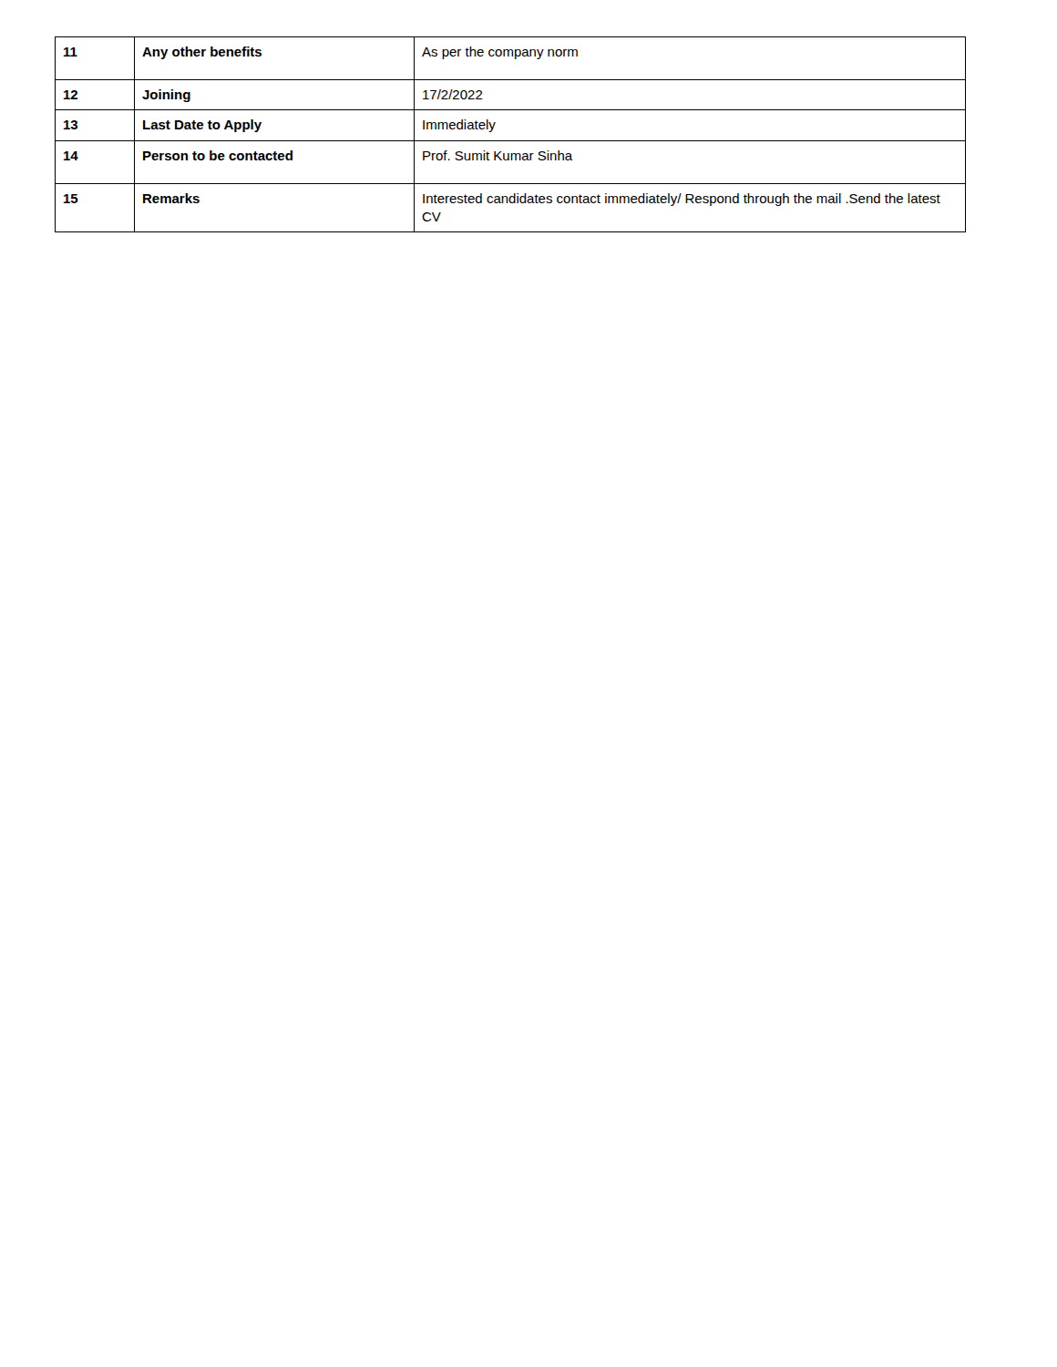| 11 | Any other benefits | As per the company norm |
| 12 | Joining | 17/2/2022 |
| 13 | Last Date to Apply | Immediately |
| 14 | Person to be contacted | Prof. Sumit Kumar Sinha |
| 15 | Remarks | Interested candidates contact immediately/ Respond through the mail .Send the latest CV |